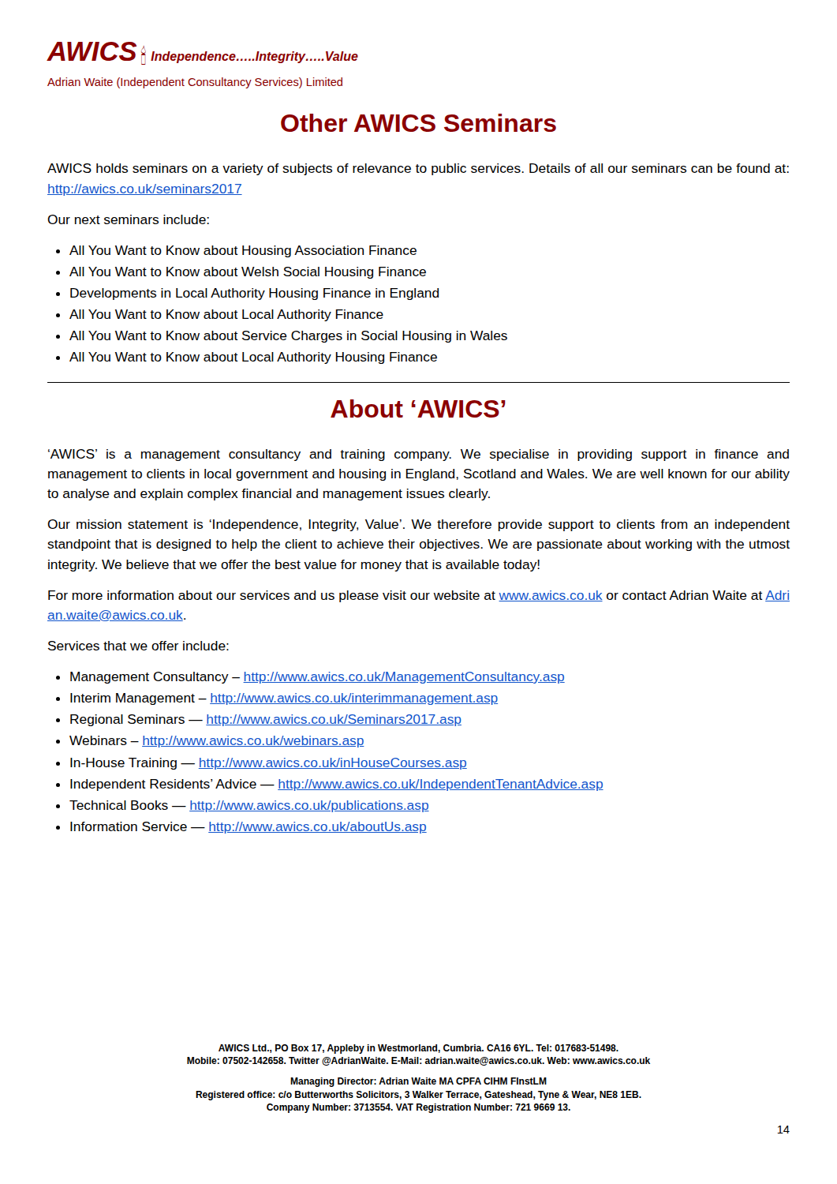AWICS 🕯 Independence…..Integrity…..Value
Adrian Waite (Independent Consultancy Services) Limited
Other AWICS Seminars
AWICS holds seminars on a variety of subjects of relevance to public services. Details of all our seminars can be found at: http://awics.co.uk/seminars2017
Our next seminars include:
All You Want to Know about Housing Association Finance
All You Want to Know about Welsh Social Housing Finance
Developments in Local Authority Housing Finance in England
All You Want to Know about Local Authority Finance
All You Want to Know about Service Charges in Social Housing in Wales
All You Want to Know about Local Authority Housing Finance
About ‘AWICS’
‘AWICS’ is a management consultancy and training company. We specialise in providing support in finance and management to clients in local government and housing in England, Scotland and Wales. We are well known for our ability to analyse and explain complex financial and management issues clearly.
Our mission statement is ‘Independence, Integrity, Value’. We therefore provide support to clients from an independent standpoint that is designed to help the client to achieve their objectives. We are passionate about working with the utmost integrity. We believe that we offer the best value for money that is available today!
For more information about our services and us please visit our website at www.awics.co.uk or contact Adrian Waite at Adrian.waite@awics.co.uk.
Services that we offer include:
Management Consultancy – http://www.awics.co.uk/ManagementConsultancy.asp
Interim Management – http://www.awics.co.uk/interimmanagement.asp
Regional Seminars — http://www.awics.co.uk/Seminars2017.asp
Webinars – http://www.awics.co.uk/webinars.asp
In-House Training — http://www.awics.co.uk/inHouseCourses.asp
Independent Residents’ Advice — http://www.awics.co.uk/IndependentTenantAdvice.asp
Technical Books — http://www.awics.co.uk/publications.asp
Information Service — http://www.awics.co.uk/aboutUs.asp
AWICS Ltd., PO Box 17, Appleby in Westmorland, Cumbria. CA16 6YL. Tel: 017683-51498.
Mobile: 07502-142658. Twitter @AdrianWaite. E-Mail: adrian.waite@awics.co.uk. Web: www.awics.co.uk
Managing Director: Adrian Waite MA CPFA CIHM FInstLM
Registered office: c/o Butterworths Solicitors, 3 Walker Terrace, Gateshead, Tyne & Wear, NE8 1EB.
Company Number: 3713554. VAT Registration Number: 721 9669 13.
14